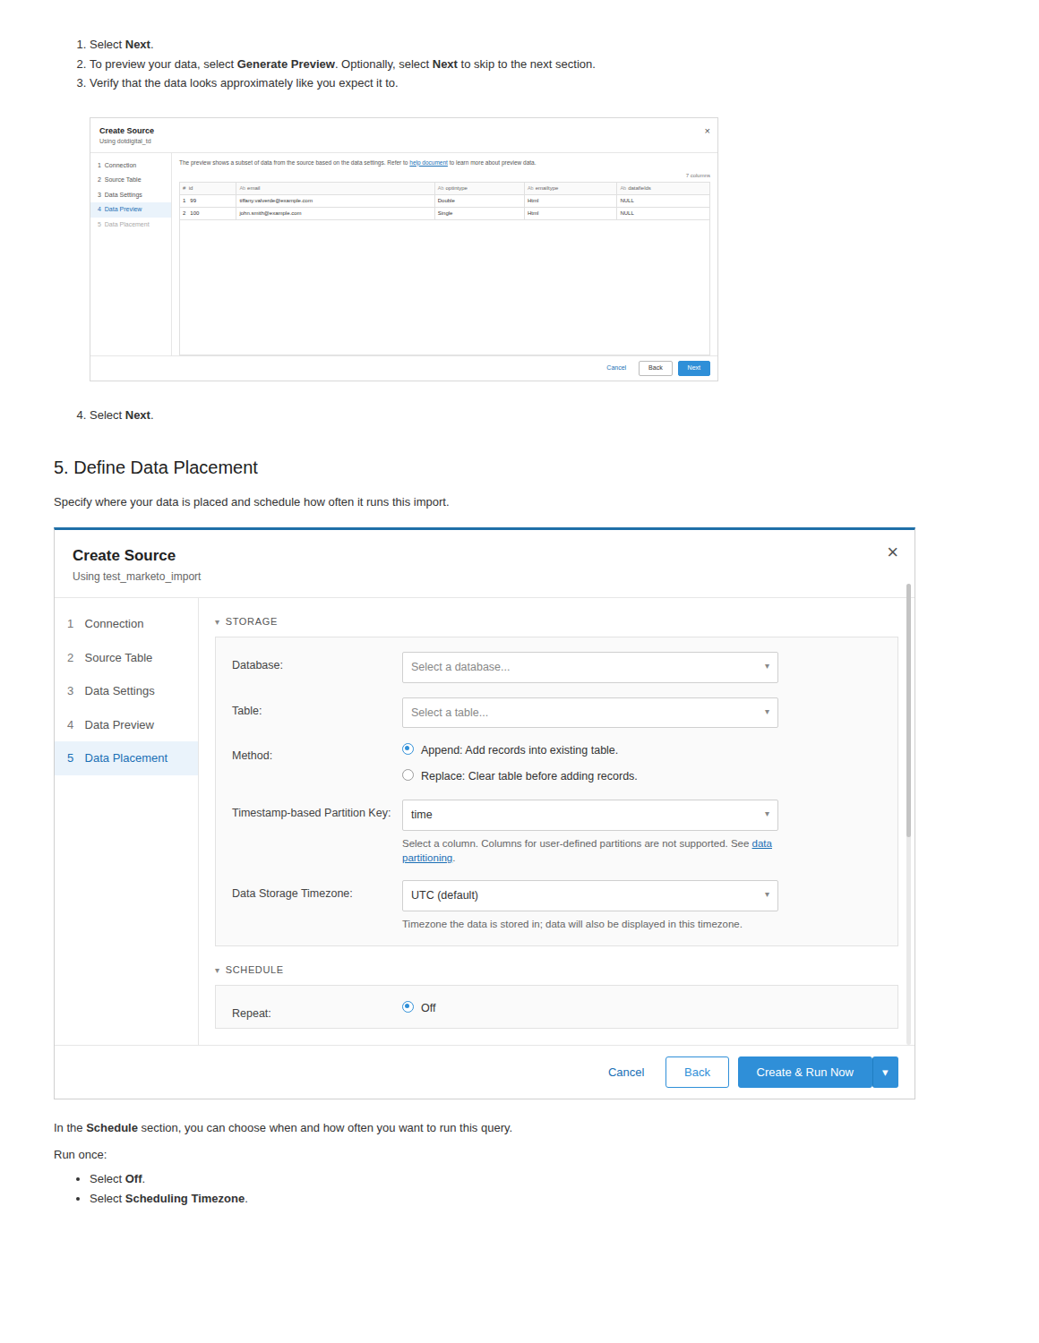Select Next.
To preview your data, select Generate Preview. Optionally, select Next to skip to the next section.
Verify that the data looks approximately like you expect it to.
Create Source
Using dotdigital_td
×
1 Connection
2 Source Table
3 Data Settings
4 Data Preview
5 Data Placement
The preview shows a subset of data from the source based on the data settings. Refer to help document to learn more about preview data.
7 columns
| # id | Ab email | Ab optintype | Ab emailtype | Ab datafields |
| --- | --- | --- | --- | --- |
| 1 99 | tiffany.valverde@example.com | Double | Html | NULL |
| 2 100 | john.smith@example.com | Single | Html | NULL |
Cancel Back Next
Select Next.
5. Define Data Placement
Specify where your data is placed and schedule how often it runs this import.
Create Source
Using test_marketo_import
×
1 Connection
2 Source Table
3 Data Settings
4 Data Preview
5 Data Placement
▾STORAGE
Database:
Select a database...▾
Table:
Select a table...▾
Method:
Append: Add records into existing table.
Replace: Clear table before adding records.
Timestamp-based Partition Key:
time▾
Select a column. Columns for user-defined partitions are not supported. See data partitioning.
Data Storage Timezone:
UTC (default)▾
Timezone the data is stored in; data will also be displayed in this timezone.
▾SCHEDULE
Repeat:
Off
Cancel Back Create & Run Now▾
In the Schedule section, you can choose when and how often you want to run this query.
Run once:
Select Off.
Select Scheduling Timezone.